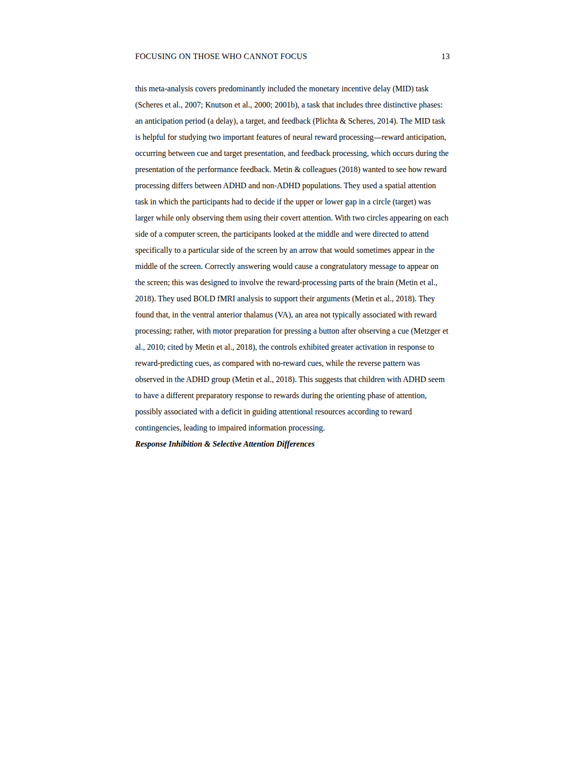Focusing on Those Who Cannot Focus 13
this meta-analysis covers predominantly included the monetary incentive delay (MID) task (Scheres et al., 2007; Knutson et al., 2000; 2001b), a task that includes three distinctive phases: an anticipation period (a delay), a target, and feedback (Plichta & Scheres, 2014). The MID task is helpful for studying two important features of neural reward processing—reward anticipation, occurring between cue and target presentation, and feedback processing, which occurs during the presentation of the performance feedback. Metin & colleagues (2018) wanted to see how reward processing differs between ADHD and non-ADHD populations. They used a spatial attention task in which the participants had to decide if the upper or lower gap in a circle (target) was larger while only observing them using their covert attention. With two circles appearing on each side of a computer screen, the participants looked at the middle and were directed to attend specifically to a particular side of the screen by an arrow that would sometimes appear in the middle of the screen. Correctly answering would cause a congratulatory message to appear on the screen; this was designed to involve the reward-processing parts of the brain (Metin et al., 2018). They used BOLD fMRI analysis to support their arguments (Metin et al., 2018). They found that, in the ventral anterior thalamus (VA), an area not typically associated with reward processing; rather, with motor preparation for pressing a button after observing a cue (Metzger et al., 2010; cited by Metin et al., 2018), the controls exhibited greater activation in response to reward-predicting cues, as compared with no-reward cues, while the reverse pattern was observed in the ADHD group (Metin et al., 2018). This suggests that children with ADHD seem to have a different preparatory response to rewards during the orienting phase of attention, possibly associated with a deficit in guiding attentional resources according to reward contingencies, leading to impaired information processing.
Response Inhibition & Selective Attention Differences